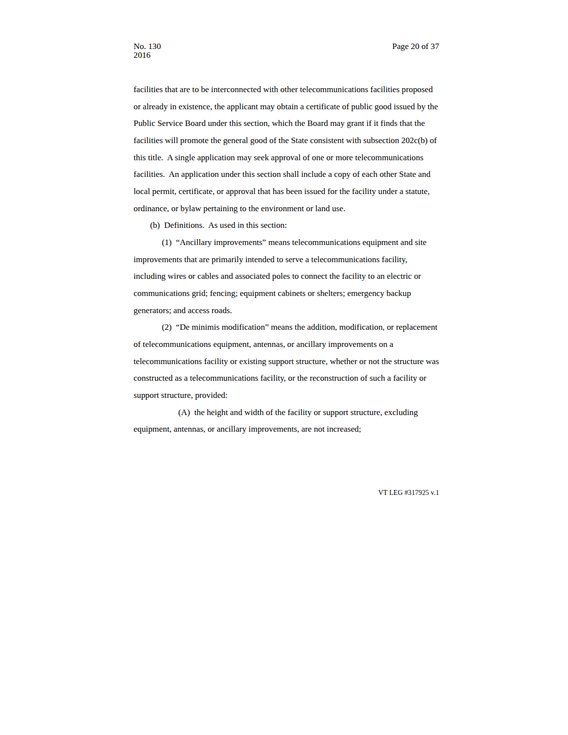No. 130 2016
Page 20 of 37
facilities that are to be interconnected with other telecommunications facilities proposed or already in existence, the applicant may obtain a certificate of public good issued by the Public Service Board under this section, which the Board may grant if it finds that the facilities will promote the general good of the State consistent with subsection 202c(b) of this title. A single application may seek approval of one or more telecommunications facilities. An application under this section shall include a copy of each other State and local permit, certificate, or approval that has been issued for the facility under a statute, ordinance, or bylaw pertaining to the environment or land use.
(b) Definitions. As used in this section:
(1) “Ancillary improvements” means telecommunications equipment and site improvements that are primarily intended to serve a telecommunications facility, including wires or cables and associated poles to connect the facility to an electric or communications grid; fencing; equipment cabinets or shelters; emergency backup generators; and access roads.
(2) “De minimis modification” means the addition, modification, or replacement of telecommunications equipment, antennas, or ancillary improvements on a telecommunications facility or existing support structure, whether or not the structure was constructed as a telecommunications facility, or the reconstruction of such a facility or support structure, provided:
(A) the height and width of the facility or support structure, excluding equipment, antennas, or ancillary improvements, are not increased;
VT LEG #317925 v.1